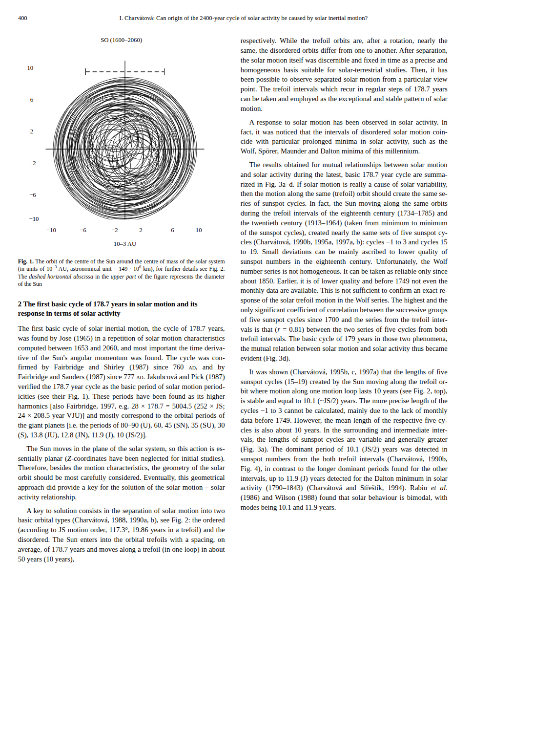400 I. Charvátová: Can origin of the 2400-year cycle of solar activity be caused by solar inertial motion?
SO (1600–2060)
10 6 2 −2 −6 −10 −10 −6 −2 2 6 10 10–3 AU
Fig. 1. The orbit of the centre of the Sun around the centre of mass of the solar system (in units of 10−3 AU, astronomical unit = 149 · 106 km), for further details see Fig. 2. The dashed horizontal abscissa in the upper part of the figure represents the diameter of the Sun
2 The first basic cycle of 178.7 years in solar motion and its response in terms of solar activity
The first basic cycle of solar inertial motion, the cycle of 178.7 years, was found by Jose (1965) in a repetition of solar motion characteristics computed between 1653 and 2060, and most important the time derivative of the Sun's angular momentum was found. The cycle was confirmed by Fairbridge and Shirley (1987) since 760 ad, and by Fairbridge and Sanders (1987) since 777 ad. Jakubcová and Pick (1987) verified the 178.7 year cycle as the basic period of solar motion periodicities (see their Fig. 1). These periods have been found as its higher harmonics [also Fairbridge, 1997, e.g. 28 × 178.7 = 5004.5 (252 × JS; 24 × 208.5 year VJU)] and mostly correspond to the orbital periods of the giant planets [i.e. the periods of 80–90 (U), 60, 45 (SN), 35 (SU), 30 (S), 13.8 (JU), 12.8 (JN), 11.9 (J), 10 (JS/2)].
The Sun moves in the plane of the solar system, so this action is essentially planar (Z-coordinates have been neglected for initial studies). Therefore, besides the motion characteristics, the geometry of the solar orbit should be most carefully considered. Eventually, this geometrical approach did provide a key for the solution of the solar motion – solar activity relationship.
A key to solution consists in the separation of solar motion into two basic orbital types (Charvátová, 1988, 1990a, b), see Fig. 2: the ordered (according to JS motion order, 117.3°, 19.86 years in a trefoil) and the disordered. The Sun enters into the orbital trefoils with a spacing, on average, of 178.7 years and moves along a trefoil (in one loop) in about 50 years (10 years),
respectively. While the trefoil orbits are, after a rotation, nearly the same, the disordered orbits differ from one to another. After separation, the solar motion itself was discernible and fixed in time as a precise and homogeneous basis suitable for solar-terrestrial studies. Then, it has been possible to observe separated solar motion from a particular view point. The trefoil intervals which recur in regular steps of 178.7 years can be taken and employed as the exceptional and stable pattern of solar motion.
A response to solar motion has been observed in solar activity. In fact, it was noticed that the intervals of disordered solar motion coincide with particular prolonged minima in solar activity, such as the Wolf, Spörer, Maunder and Dalton minima of this millennium.
The results obtained for mutual relationships between solar motion and solar activity during the latest, basic 178.7 year cycle are summarized in Fig. 3a–d. If solar motion is really a cause of solar variability, then the motion along the same (trefoil) orbit should create the same series of sunspot cycles. In fact, the Sun moving along the same orbits during the trefoil intervals of the eighteenth century (1734–1785) and the twentieth century (1913–1964) (taken from minimum to minimum of the sunspot cycles), created nearly the same sets of five sunspot cycles (Charvátová, 1990b, 1995a, 1997a, b): cycles −1 to 3 and cycles 15 to 19. Small deviations can be mainly ascribed to lower quality of sunspot numbers in the eighteenth century. Unfortunately, the Wolf number series is not homogeneous. It can be taken as reliable only since about 1850. Earlier, it is of lower quality and before 1749 not even the monthly data are available. This is not sufficient to confirm an exact response of the solar trefoil motion in the Wolf series. The highest and the only significant coefficient of correlation between the successive groups of five sunspot cycles since 1700 and the series from the trefoil intervals is that (r = 0.81) between the two series of five cycles from both trefoil intervals. The basic cycle of 179 years in those two phenomena, the mutual relation between solar motion and solar activity thus became evident (Fig. 3d).
It was shown (Charvátová, 1995b, c, 1997a) that the lengths of five sunspot cycles (15–19) created by the Sun moving along the trefoil orbit where motion along one motion loop lasts 10 years (see Fig. 2, top), is stable and equal to 10.1 (~JS/2) years. The more precise length of the cycles −1 to 3 cannot be calculated, mainly due to the lack of monthly data before 1749. However, the mean length of the respective five cycles is also about 10 years. In the surrounding and intermediate intervals, the lengths of sunspot cycles are variable and generally greater (Fig. 3a). The dominant period of 10.1 (JS/2) years was detected in sunspot numbers from the both trefoil intervals (Charvátová, 1990b, Fig. 4), in contrast to the longer dominant periods found for the other intervals, up to 11.9 (J) years detected for the Dalton minimum in solar activity (1790–1843) (Charvátová and Střeštík, 1994). Rabin et al. (1986) and Wilson (1988) found that solar behaviour is bimodal, with modes being 10.1 and 11.9 years.